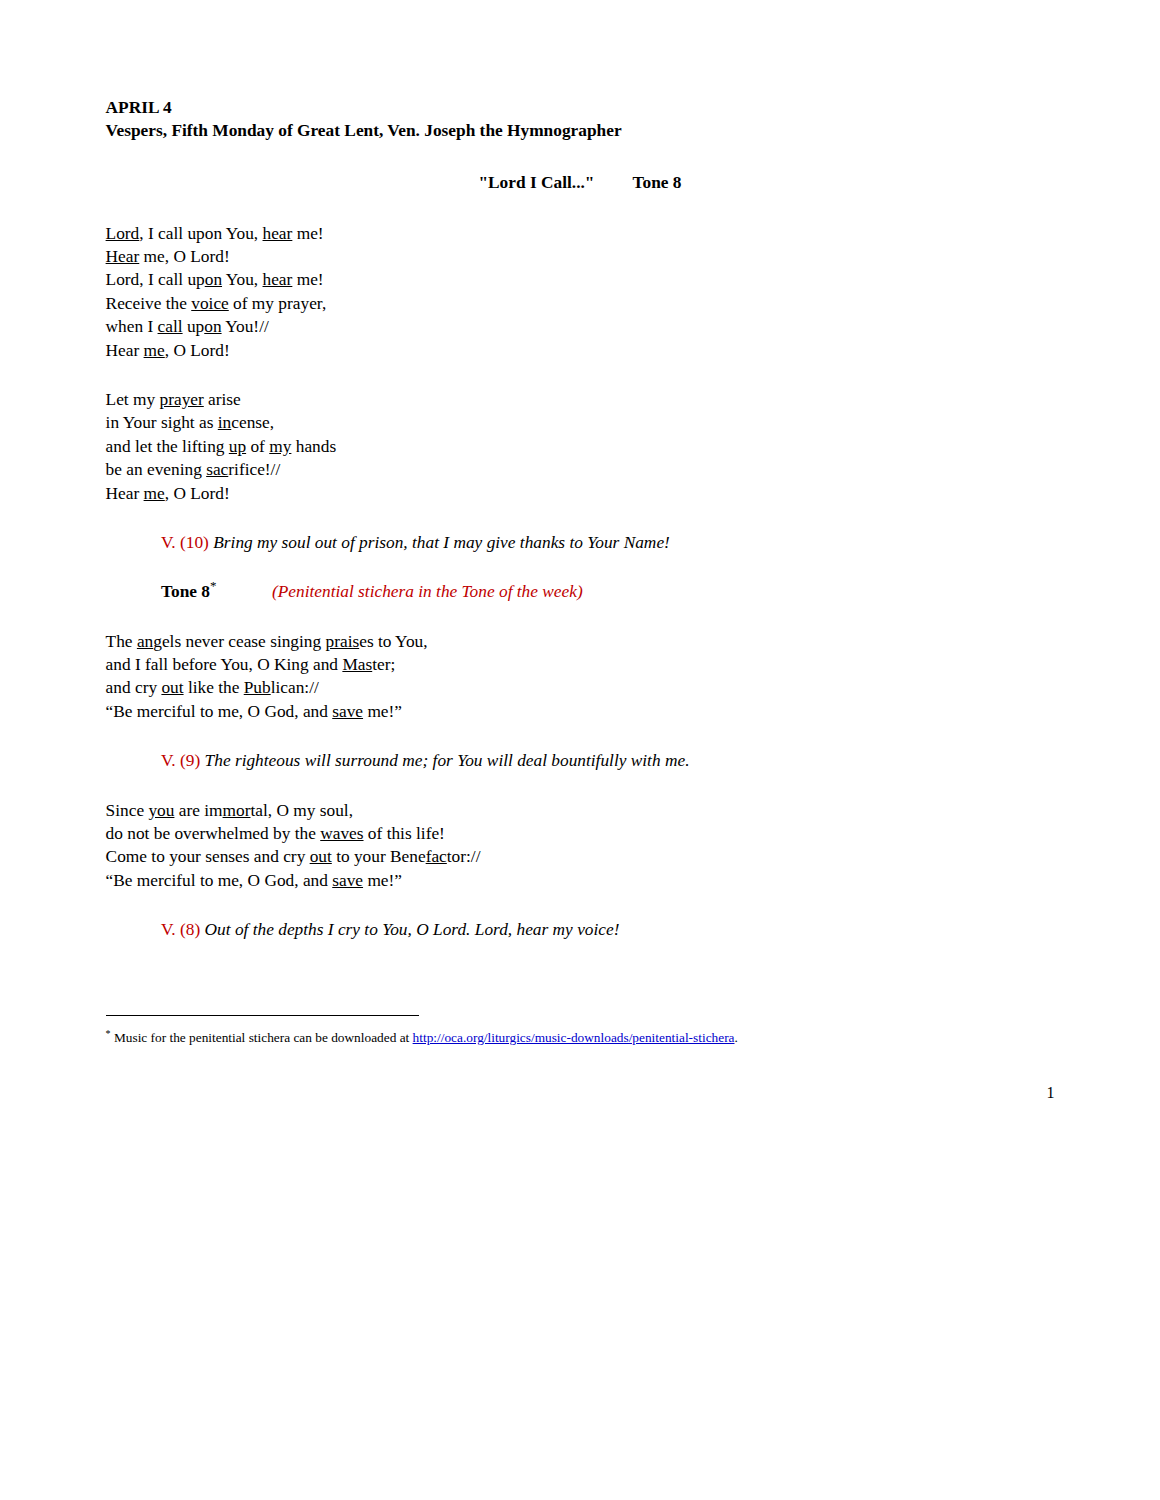APRIL 4
Vespers, Fifth Monday of Great Lent, Ven. Joseph the Hymnographer
"Lord I Call..." Tone 8
Lord, I call upon You, hear me!
Hear me, O Lord!
Lord, I call upon You, hear me!
Receive the voice of my prayer,
when I call upon You!//
Hear me, O Lord!
Let my prayer arise
in Your sight as incense,
and let the lifting up of my hands
be an evening sacrifice!//
Hear me, O Lord!
V. (10) Bring my soul out of prison, that I may give thanks to Your Name!
Tone 8*(Penitential stichera in the Tone of the week)
The angels never cease singing praises to You,
and I fall before You, O King and Master;
and cry out like the Publican://
“Be merciful to me, O God, and save me!”
V. (9) The righteous will surround me; for You will deal bountifully with me.
Since you are immortal, O my soul,
do not be overwhelmed by the waves of this life!
Come to your senses and cry out to your Benefactor://
“Be merciful to me, O God, and save me!”
V. (8) Out of the depths I cry to You, O Lord. Lord, hear my voice!
* Music for the penitential stichera can be downloaded at http://oca.org/liturgics/music-downloads/penitential-stichera.
1